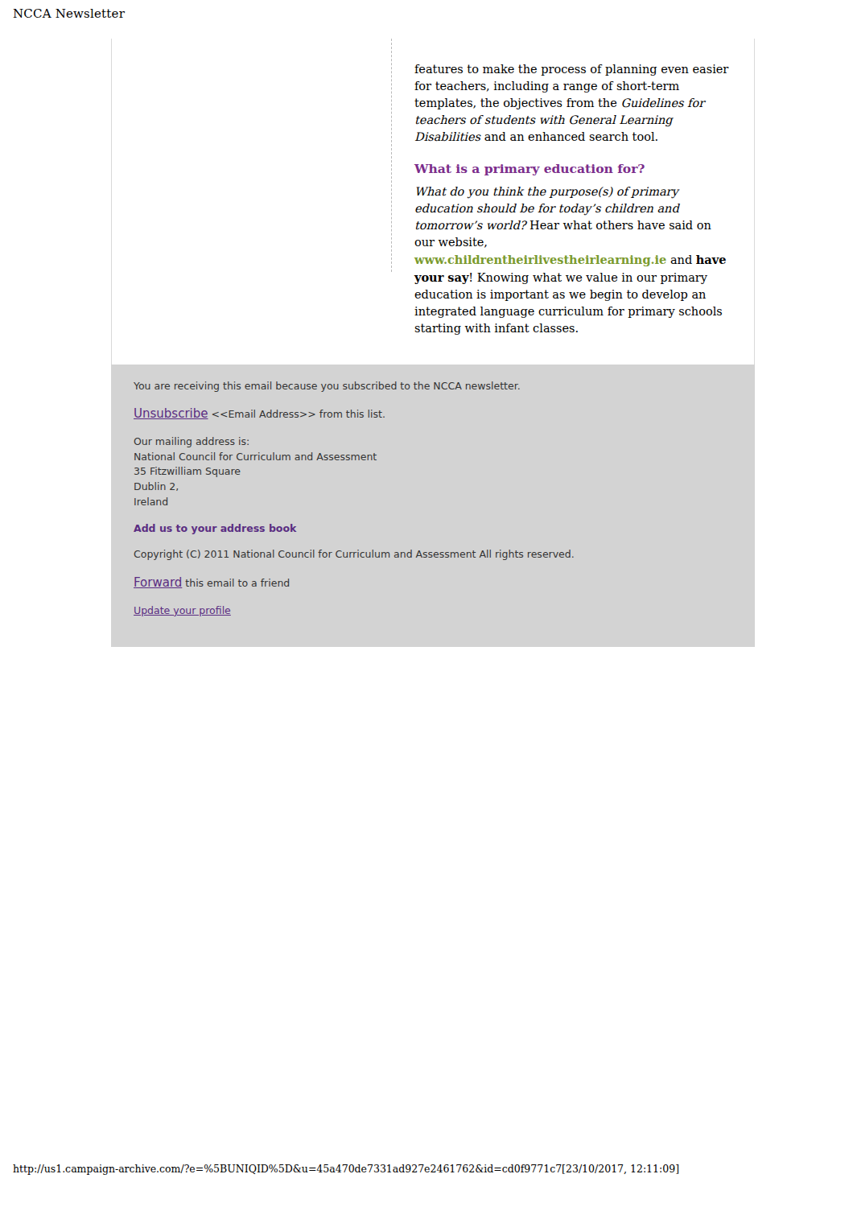NCCA Newsletter
features to make the process of planning even easier for teachers, including a range of short-term templates, the objectives from the Guidelines for teachers of students with General Learning Disabilities and an enhanced search tool.
What is a primary education for?
What do you think the purpose(s) of primary education should be for today’s children and tomorrow’s world? Hear what others have said on our website, www.childrentheirlivestheirlearning.ie and have your say! Knowing what we value in our primary education is important as we begin to develop an integrated language curriculum for primary schools starting with infant classes.
You are receiving this email because you subscribed to the NCCA newsletter.
Unsubscribe <<Email Address>> from this list.
Our mailing address is: National Council for Curriculum and Assessment 35 Fitzwilliam Square Dublin 2, Ireland
Add us to your address book
Copyright (C) 2011 National Council for Curriculum and Assessment All rights reserved.
Forward this email to a friend
Update your profile
http://us1.campaign-archive.com/?e=%5BUNIQID%5D&u=45a470de7331ad927e2461762&id=cd0f9771c7[23/10/2017, 12:11:09]